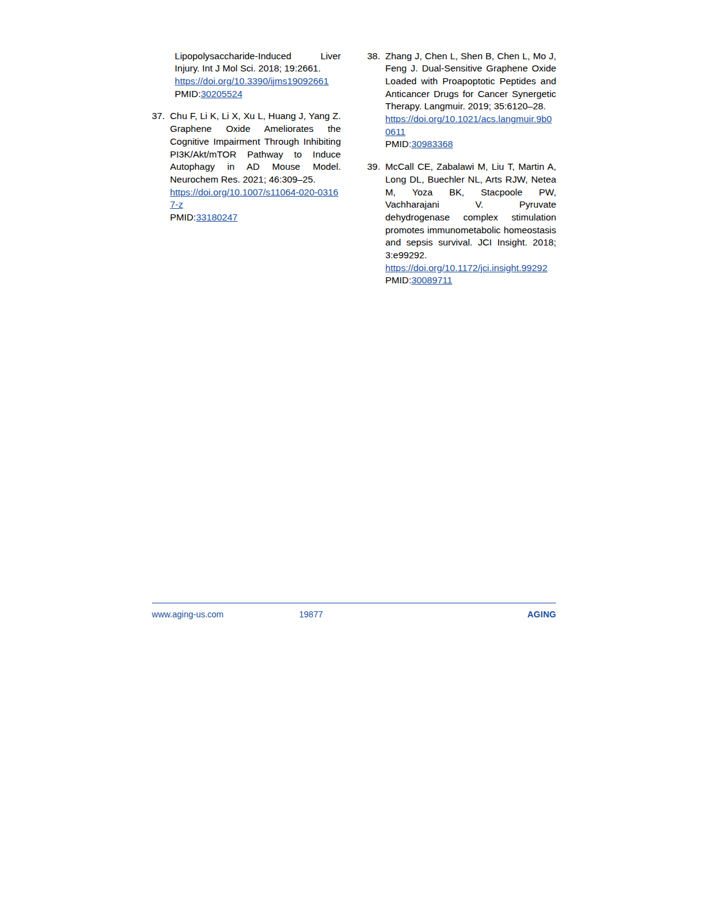Lipopolysaccharide-Induced Liver Injury. Int J Mol Sci. 2018; 19:2661. https://doi.org/10.3390/ijms19092661 PMID:30205524
37.
Chu F, Li K, Li X, Xu L, Huang J, Yang Z. Graphene Oxide Ameliorates the Cognitive Impairment Through Inhibiting PI3K/Akt/mTOR Pathway to Induce Autophagy in AD Mouse Model. Neurochem Res. 2021; 46:309–25. https://doi.org/10.1007/s11064-020-03167-z PMID:33180247
38.
Zhang J, Chen L, Shen B, Chen L, Mo J, Feng J. Dual-Sensitive Graphene Oxide Loaded with Proapoptotic Peptides and Anticancer Drugs for Cancer Synergetic Therapy. Langmuir. 2019; 35:6120–28. https://doi.org/10.1021/acs.langmuir.9b00611 PMID:30983368
39.
McCall CE, Zabalawi M, Liu T, Martin A, Long DL, Buechler NL, Arts RJW, Netea M, Yoza BK, Stacpoole PW, Vachharajani V. Pyruvate dehydrogenase complex stimulation promotes immunometabolic homeostasis and sepsis survival. JCI Insight. 2018; 3:e99292. https://doi.org/10.1172/jci.insight.99292 PMID:30089711
www.aging-us.com 19877 AGING